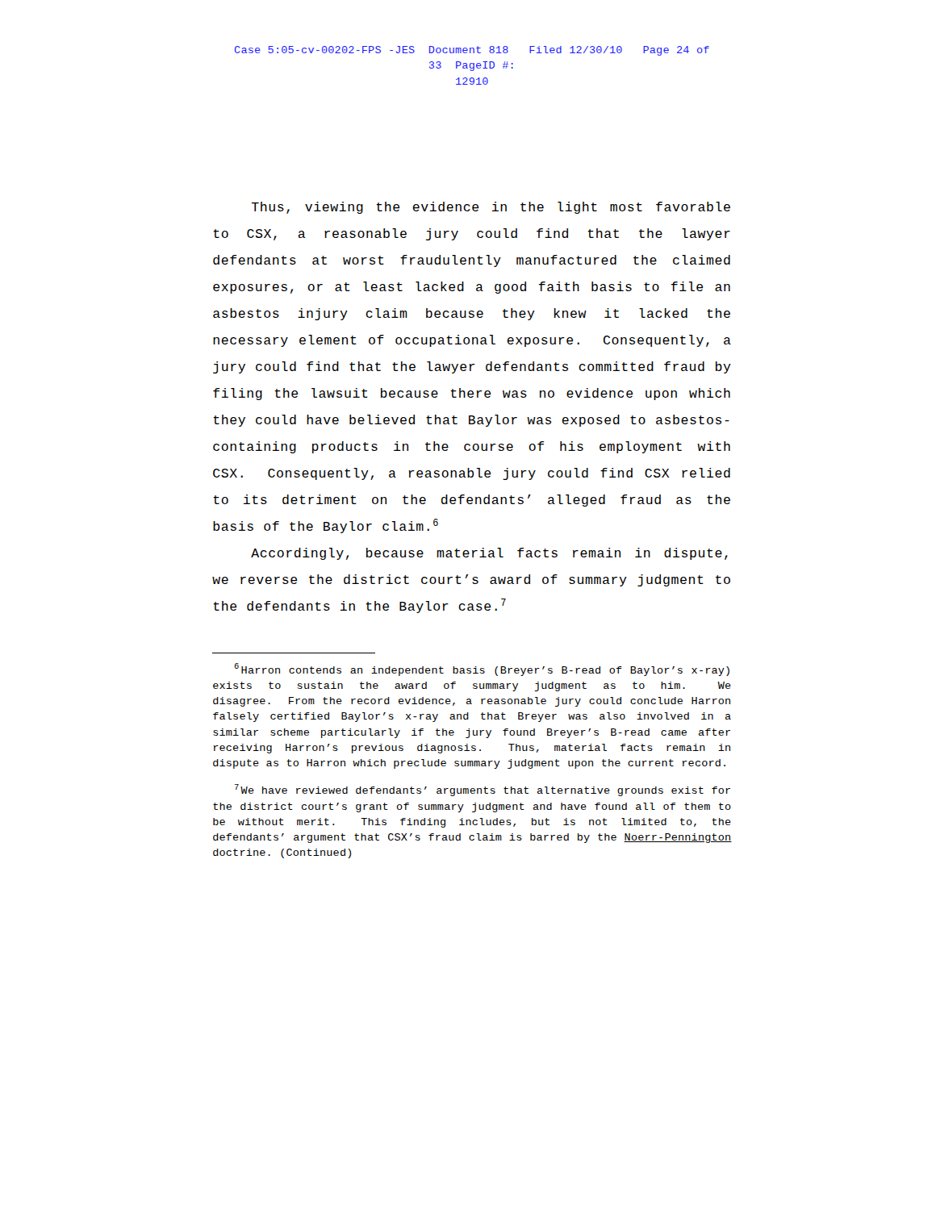Case 5:05-cv-00202-FPS -JES Document 818 Filed 12/30/10 Page 24 of 33 PageID #:
12910
Thus, viewing the evidence in the light most favorable to CSX, a reasonable jury could find that the lawyer defendants at worst fraudulently manufactured the claimed exposures, or at least lacked a good faith basis to file an asbestos injury claim because they knew it lacked the necessary element of occupational exposure. Consequently, a jury could find that the lawyer defendants committed fraud by filing the lawsuit because there was no evidence upon which they could have believed that Baylor was exposed to asbestos-containing products in the course of his employment with CSX. Consequently, a reasonable jury could find CSX relied to its detriment on the defendants’ alleged fraud as the basis of the Baylor claim.6
Accordingly, because material facts remain in dispute, we reverse the district court’s award of summary judgment to the defendants in the Baylor case.7
6 Harron contends an independent basis (Breyer’s B-read of Baylor’s x-ray) exists to sustain the award of summary judgment as to him. We disagree. From the record evidence, a reasonable jury could conclude Harron falsely certified Baylor’s x-ray and that Breyer was also involved in a similar scheme particularly if the jury found Breyer’s B-read came after receiving Harron’s previous diagnosis. Thus, material facts remain in dispute as to Harron which preclude summary judgment upon the current record.
7 We have reviewed defendants’ arguments that alternative grounds exist for the district court’s grant of summary judgment and have found all of them to be without merit. This finding includes, but is not limited to, the defendants’ argument that CSX’s fraud claim is barred by the Noerr-Pennington doctrine. (Continued)